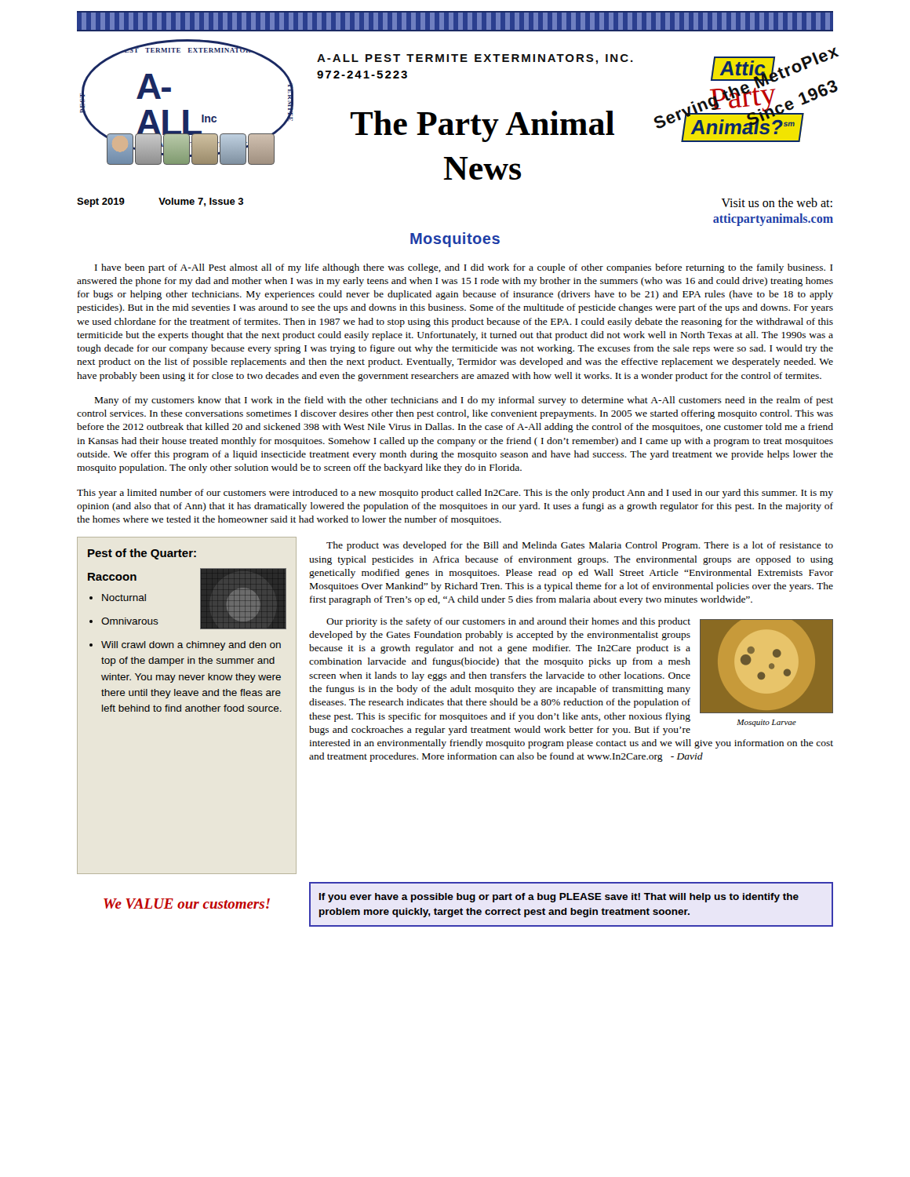Pest Termite Exterminators
A-ALLInc
Our team: 135 years pest control experience
PEST
TERMITE
A-ALL PEST TERMITE EXTERMINATORS, INC.
972-241-5223
The Party Animal News
Attic Party Animals?sm
Serving the MetroPlex
Since 1963
Sept 2019 Volume 7, Issue 3
Visit us on the web at:
atticpartyanimals.com
Mosquitoes
I have been part of A-All Pest almost all of my life although there was college, and I did work for a couple of other companies before returning to the family business. I answered the phone for my dad and mother when I was in my early teens and when I was 15 I rode with my brother in the summers (who was 16 and could drive) treating homes for bugs or helping other technicians. My experiences could never be duplicated again because of insurance (drivers have to be 21) and EPA rules (have to be 18 to apply pesticides). But in the mid seventies I was around to see the ups and downs in this business. Some of the multitude of pesticide changes were part of the ups and downs. For years we used chlordane for the treatment of termites. Then in 1987 we had to stop using this product because of the EPA. I could easily debate the reasoning for the withdrawal of this termiticide but the experts thought that the next product could easily replace it. Unfortunately, it turned out that product did not work well in North Texas at all. The 1990s was a tough decade for our company because every spring I was trying to figure out why the termiticide was not working. The excuses from the sale reps were so sad. I would try the next product on the list of possible replacements and then the next product. Eventually, Termidor was developed and was the effective replacement we desperately needed. We have probably been using it for close to two decades and even the government researchers are amazed with how well it works. It is a wonder product for the control of termites.
Many of my customers know that I work in the field with the other technicians and I do my informal survey to determine what A-All customers need in the realm of pest control services. In these conversations sometimes I discover desires other then pest control, like convenient prepayments. In 2005 we started offering mosquito control. This was before the 2012 outbreak that killed 20 and sickened 398 with West Nile Virus in Dallas. In the case of A-All adding the control of the mosquitoes, one customer told me a friend in Kansas had their house treated monthly for mosquitoes. Somehow I called up the company or the friend ( I don’t remember) and I came up with a program to treat mosquitoes outside. We offer this program of a liquid insecticide treatment every month during the mosquito season and have had success. The yard treatment we provide helps lower the mosquito population. The only other solution would be to screen off the backyard like they do in Florida.
This year a limited number of our customers were introduced to a new mosquito product called In2Care. This is the only product Ann and I used in our yard this summer. It is my opinion (and also that of Ann) that it has dramatically lowered the population of the mosquitoes in our yard. It uses a fungi as a growth regulator for this pest. In the majority of the homes where we tested it the homeowner said it had worked to lower the number of mosquitoes.
Pest of the Quarter:
Raccoon
Nocturnal
Omnivarous
Will crawl down a chimney and den on top of the damper in the summer and winter. You may never know they were there until they leave and the fleas are left behind to find another food source.
The product was developed for the Bill and Melinda Gates Malaria Control Program. There is a lot of resistance to using typical pesticides in Africa because of environment groups. The environmental groups are opposed to using genetically modified genes in mosquitoes. Please read op ed Wall Street Article “Environmental Extremists Favor Mosquitoes Over Mankind” by Richard Tren. This is a typical theme for a lot of environmental policies over the years. The first paragraph of Tren’s op ed, “A child under 5 dies from malaria about every two minutes worldwide”.
Mosquito Larvae
Our priority is the safety of our customers in and around their homes and this product developed by the Gates Foundation probably is accepted by the environmentalist groups because it is a growth regulator and not a gene modifier. The In2Care product is a combination larvacide and fungus(biocide) that the mosquito picks up from a mesh screen when it lands to lay eggs and then transfers the larvacide to other locations. Once the fungus is in the body of the adult mosquito they are incapable of transmitting many diseases. The research indicates that there should be a 80% reduction of the population of these pest. This is specific for mosquitoes and if you don’t like ants, other noxious flying bugs and cockroaches a regular yard treatment would work better for you. But if you’re interested in an environmentally friendly mosquito program please contact us and we will give you information on the cost and treatment procedures. More information can also be found at www.In2Care.org - David
We VALUE our customers!
If you ever have a possible bug or part of a bug PLEASE save it! That will help us to identify the problem more quickly, target the correct pest and begin treatment sooner.